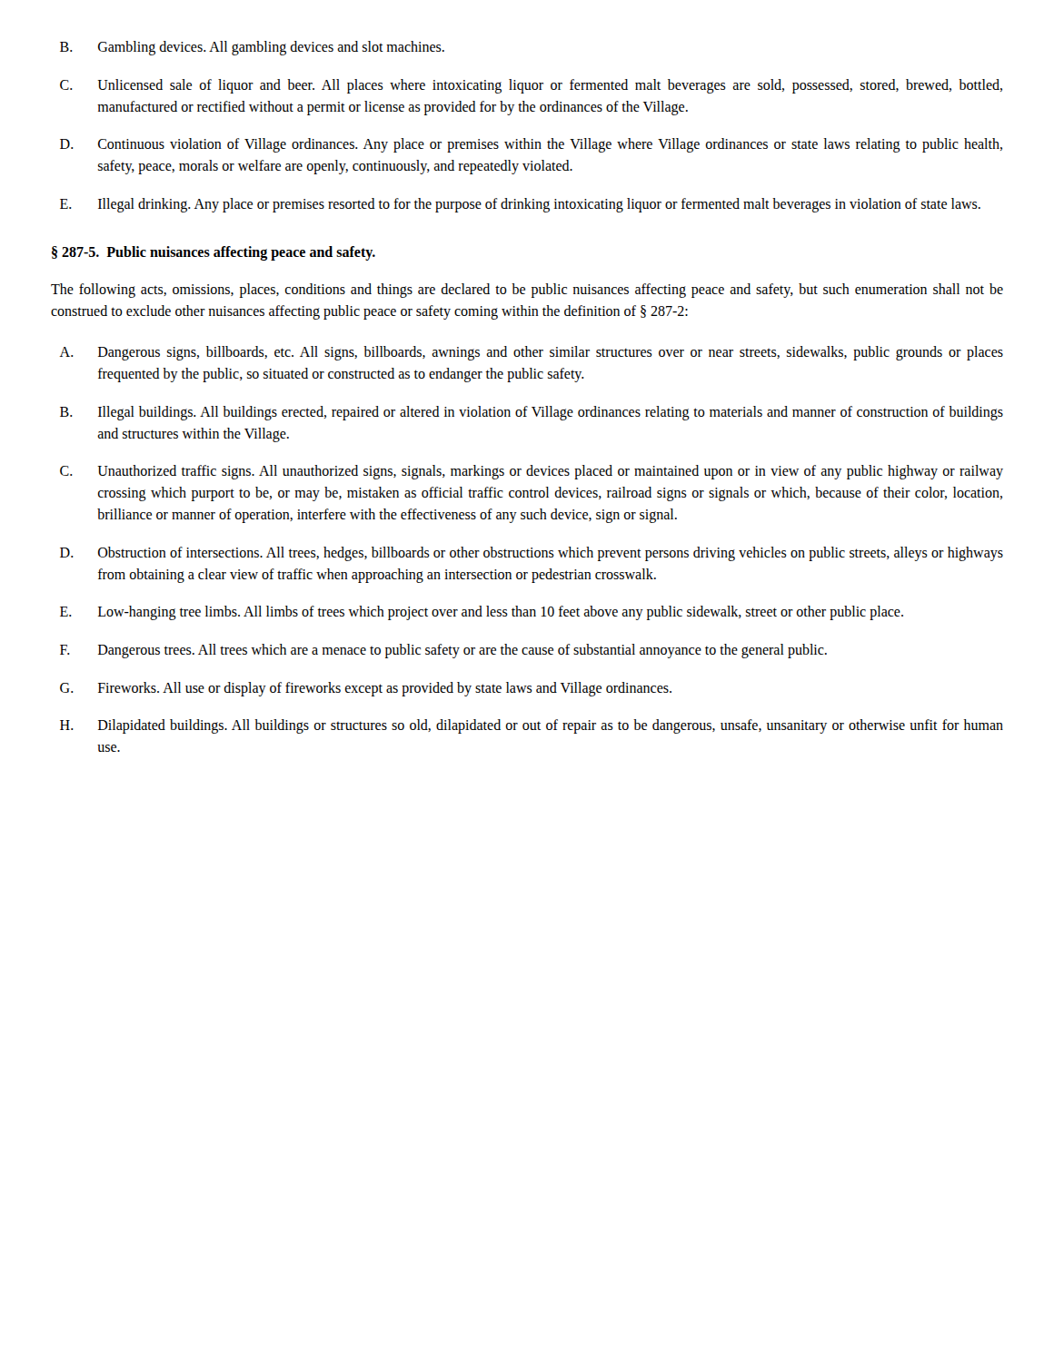B. Gambling devices. All gambling devices and slot machines.
C. Unlicensed sale of liquor and beer. All places where intoxicating liquor or fermented malt beverages are sold, possessed, stored, brewed, bottled, manufactured or rectified without a permit or license as provided for by the ordinances of the Village.
D. Continuous violation of Village ordinances. Any place or premises within the Village where Village ordinances or state laws relating to public health, safety, peace, morals or welfare are openly, continuously, and repeatedly violated.
E. Illegal drinking. Any place or premises resorted to for the purpose of drinking intoxicating liquor or fermented malt beverages in violation of state laws.
§ 287-5. Public nuisances affecting peace and safety.
The following acts, omissions, places, conditions and things are declared to be public nuisances affecting peace and safety, but such enumeration shall not be construed to exclude other nuisances affecting public peace or safety coming within the definition of § 287-2:
A. Dangerous signs, billboards, etc. All signs, billboards, awnings and other similar structures over or near streets, sidewalks, public grounds or places frequented by the public, so situated or constructed as to endanger the public safety.
B. Illegal buildings. All buildings erected, repaired or altered in violation of Village ordinances relating to materials and manner of construction of buildings and structures within the Village.
C. Unauthorized traffic signs. All unauthorized signs, signals, markings or devices placed or maintained upon or in view of any public highway or railway crossing which purport to be, or may be, mistaken as official traffic control devices, railroad signs or signals or which, because of their color, location, brilliance or manner of operation, interfere with the effectiveness of any such device, sign or signal.
D. Obstruction of intersections. All trees, hedges, billboards or other obstructions which prevent persons driving vehicles on public streets, alleys or highways from obtaining a clear view of traffic when approaching an intersection or pedestrian crosswalk.
E. Low-hanging tree limbs. All limbs of trees which project over and less than 10 feet above any public sidewalk, street or other public place.
F. Dangerous trees. All trees which are a menace to public safety or are the cause of substantial annoyance to the general public.
G. Fireworks. All use or display of fireworks except as provided by state laws and Village ordinances.
H. Dilapidated buildings. All buildings or structures so old, dilapidated or out of repair as to be dangerous, unsafe, unsanitary or otherwise unfit for human use.